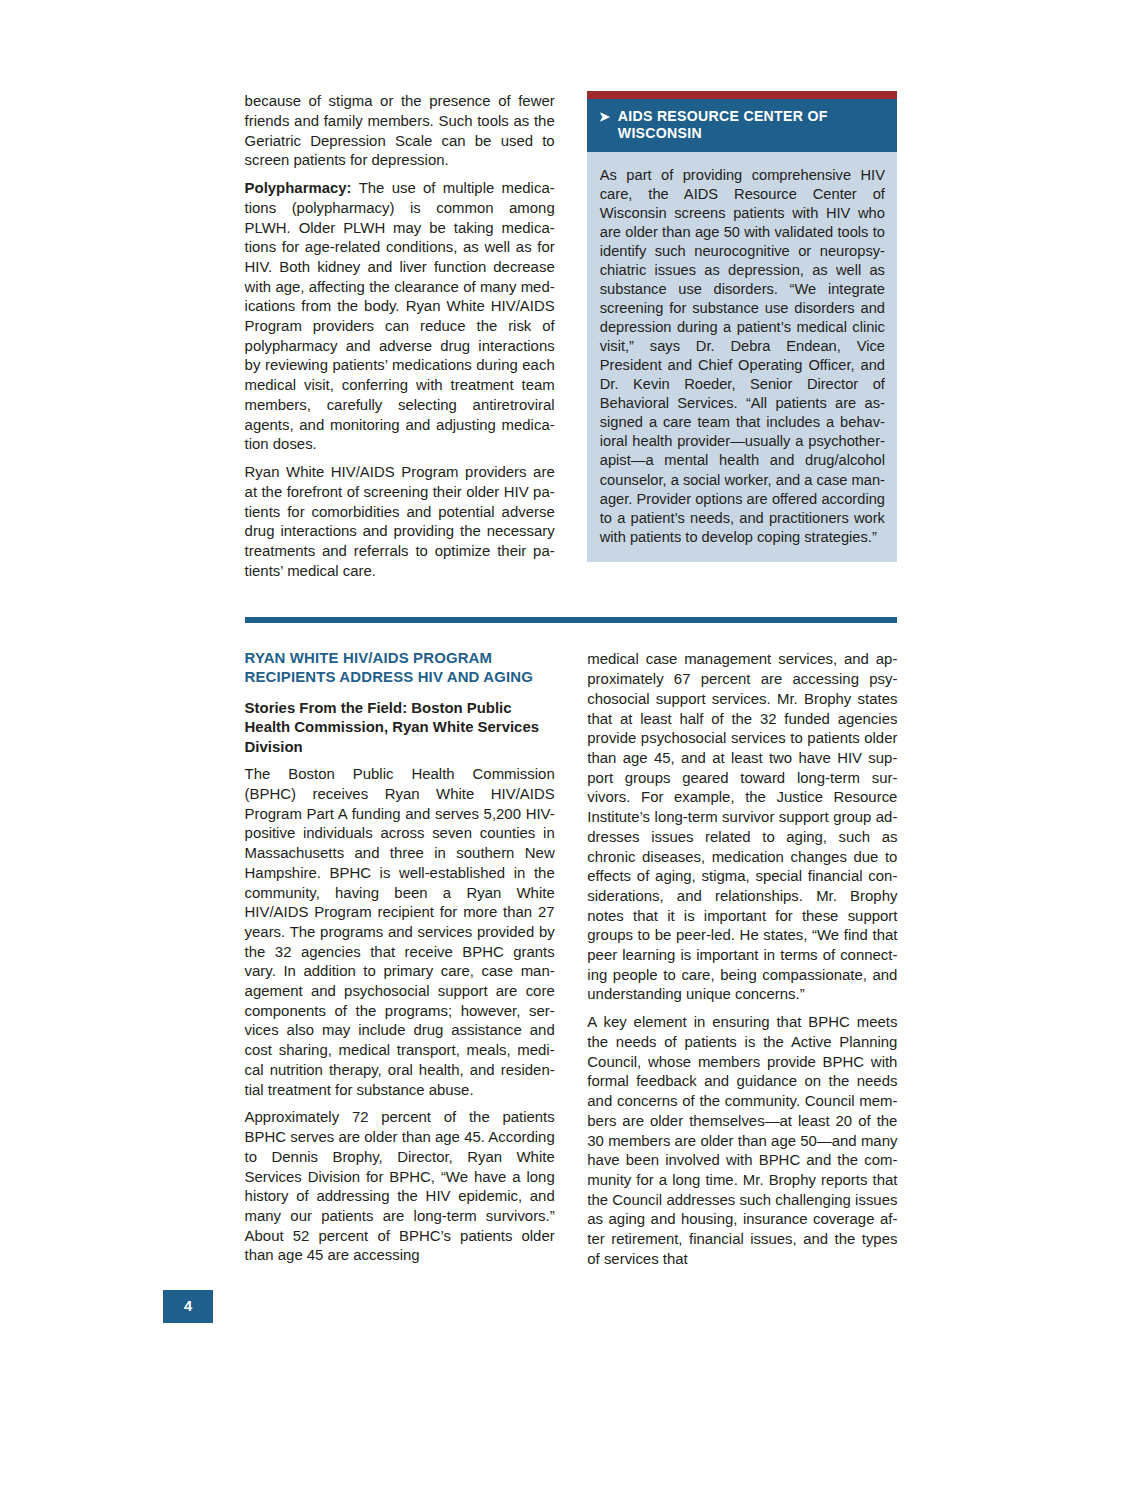because of stigma or the presence of fewer friends and family members. Such tools as the Geriatric Depression Scale can be used to screen patients for depression.
Polypharmacy: The use of multiple medications (polypharmacy) is common among PLWH. Older PLWH may be taking medications for age-related conditions, as well as for HIV. Both kidney and liver function decrease with age, affecting the clearance of many medications from the body. Ryan White HIV/AIDS Program providers can reduce the risk of polypharmacy and adverse drug interactions by reviewing patients’ medications during each medical visit, conferring with treatment team members, carefully selecting antiretroviral agents, and monitoring and adjusting medication doses.
Ryan White HIV/AIDS Program providers are at the forefront of screening their older HIV patients for comorbidities and potential adverse drug interactions and providing the necessary treatments and referrals to optimize their patients’ medical care.
➤ AIDS Resource Center of Wisconsin
As part of providing comprehensive HIV care, the AIDS Resource Center of Wisconsin screens patients with HIV who are older than age 50 with validated tools to identify such neurocognitive or neuropsychiatric issues as depression, as well as substance use disorders. “We integrate screening for substance use disorders and depression during a patient’s medical clinic visit,” says Dr. Debra Endean, Vice President and Chief Operating Officer, and Dr. Kevin Roeder, Senior Director of Behavioral Services. “All patients are assigned a care team that includes a behavioral health provider—usually a psychotherapist—a mental health and drug/alcohol counselor, a social worker, and a case manager. Provider options are offered according to a patient’s needs, and practitioners work with patients to develop coping strategies.”
Ryan White HIV/AIDS Program Recipients Address HIV and Aging
Stories From the Field: Boston Public Health Commission, Ryan White Services Division
The Boston Public Health Commission (BPHC) receives Ryan White HIV/AIDS Program Part A funding and serves 5,200 HIV-positive individuals across seven counties in Massachusetts and three in southern New Hampshire. BPHC is well-established in the community, having been a Ryan White HIV/AIDS Program recipient for more than 27 years. The programs and services provided by the 32 agencies that receive BPHC grants vary. In addition to primary care, case management and psychosocial support are core components of the programs; however, services also may include drug assistance and cost sharing, medical transport, meals, medical nutrition therapy, oral health, and residential treatment for substance abuse.
Approximately 72 percent of the patients BPHC serves are older than age 45. According to Dennis Brophy, Director, Ryan White Services Division for BPHC, “We have a long history of addressing the HIV epidemic, and many our patients are long-term survivors.” About 52 percent of BPHC’s patients older than age 45 are accessing
medical case management services, and approximately 67 percent are accessing psychosocial support services. Mr. Brophy states that at least half of the 32 funded agencies provide psychosocial services to patients older than age 45, and at least two have HIV support groups geared toward long-term survivors. For example, the Justice Resource Institute’s long-term survivor support group addresses issues related to aging, such as chronic diseases, medication changes due to effects of aging, stigma, special financial considerations, and relationships. Mr. Brophy notes that it is important for these support groups to be peer-led. He states, “We find that peer learning is important in terms of connecting people to care, being compassionate, and understanding unique concerns.”
A key element in ensuring that BPHC meets the needs of patients is the Active Planning Council, whose members provide BPHC with formal feedback and guidance on the needs and concerns of the community. Council members are older themselves—at least 20 of the 30 members are older than age 50—and many have been involved with BPHC and the community for a long time. Mr. Brophy reports that the Council addresses such challenging issues as aging and housing, insurance coverage after retirement, financial issues, and the types of services that
4